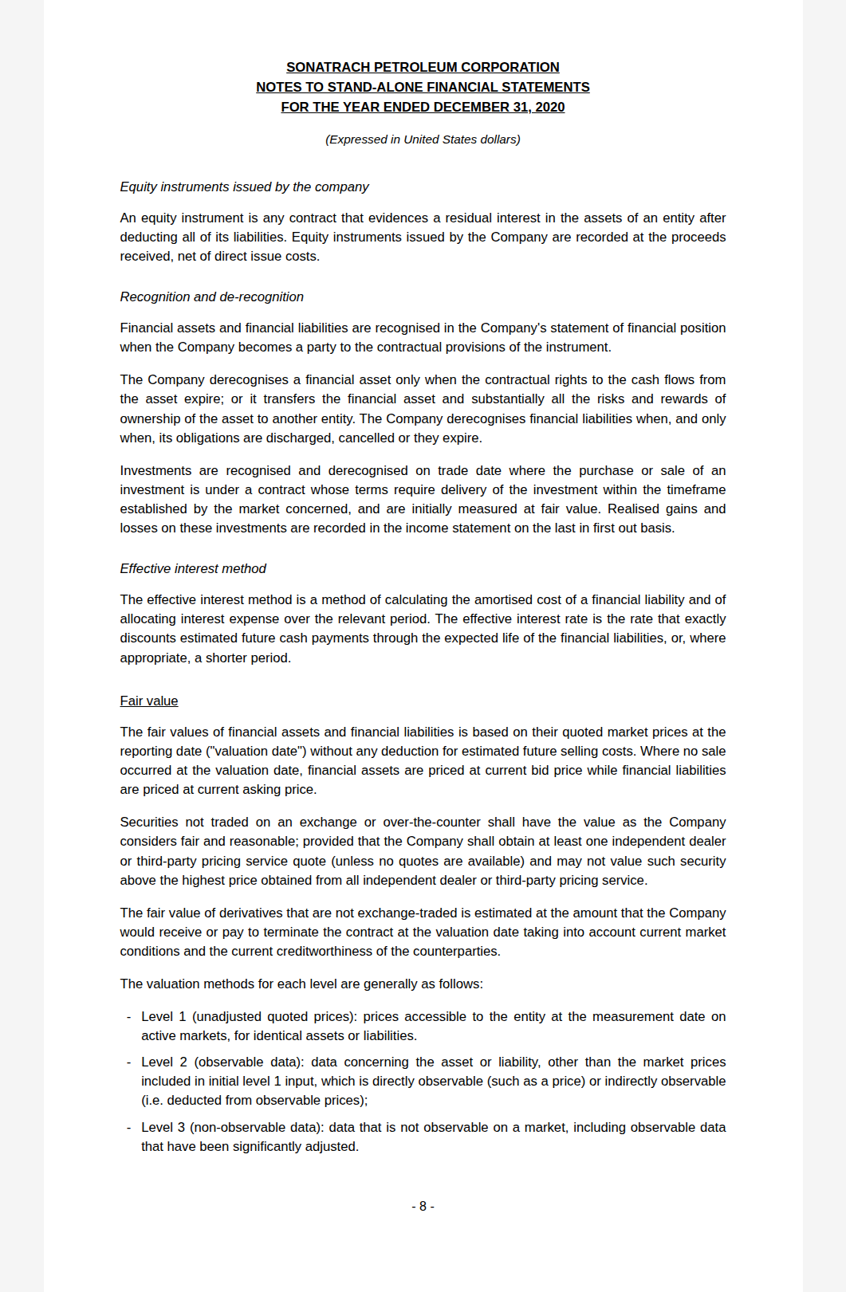Sonatrach Petroleum Corporation
Notes to Stand-Alone Financial Statements
For the Year Ended December 31, 2020
(Expressed in United States dollars)
Equity instruments issued by the company
An equity instrument is any contract that evidences a residual interest in the assets of an entity after deducting all of its liabilities. Equity instruments issued by the Company are recorded at the proceeds received, net of direct issue costs.
Recognition and de-recognition
Financial assets and financial liabilities are recognised in the Company's statement of financial position when the Company becomes a party to the contractual provisions of the instrument.
The Company derecognises a financial asset only when the contractual rights to the cash flows from the asset expire; or it transfers the financial asset and substantially all the risks and rewards of ownership of the asset to another entity. The Company derecognises financial liabilities when, and only when, its obligations are discharged, cancelled or they expire.
Investments are recognised and derecognised on trade date where the purchase or sale of an investment is under a contract whose terms require delivery of the investment within the timeframe established by the market concerned, and are initially measured at fair value. Realised gains and losses on these investments are recorded in the income statement on the last in first out basis.
Effective interest method
The effective interest method is a method of calculating the amortised cost of a financial liability and of allocating interest expense over the relevant period. The effective interest rate is the rate that exactly discounts estimated future cash payments through the expected life of the financial liabilities, or, where appropriate, a shorter period.
Fair value
The fair values of financial assets and financial liabilities is based on their quoted market prices at the reporting date ("valuation date") without any deduction for estimated future selling costs. Where no sale occurred at the valuation date, financial assets are priced at current bid price while financial liabilities are priced at current asking price.
Securities not traded on an exchange or over-the-counter shall have the value as the Company considers fair and reasonable; provided that the Company shall obtain at least one independent dealer or third-party pricing service quote (unless no quotes are available) and may not value such security above the highest price obtained from all independent dealer or third-party pricing service.
The fair value of derivatives that are not exchange-traded is estimated at the amount that the Company would receive or pay to terminate the contract at the valuation date taking into account current market conditions and the current creditworthiness of the counterparties.
The valuation methods for each level are generally as follows:
Level 1 (unadjusted quoted prices): prices accessible to the entity at the measurement date on active markets, for identical assets or liabilities.
Level 2 (observable data): data concerning the asset or liability, other than the market prices included in initial level 1 input, which is directly observable (such as a price) or indirectly observable (i.e. deducted from observable prices);
Level 3 (non-observable data): data that is not observable on a market, including observable data that have been significantly adjusted.
- 8 -